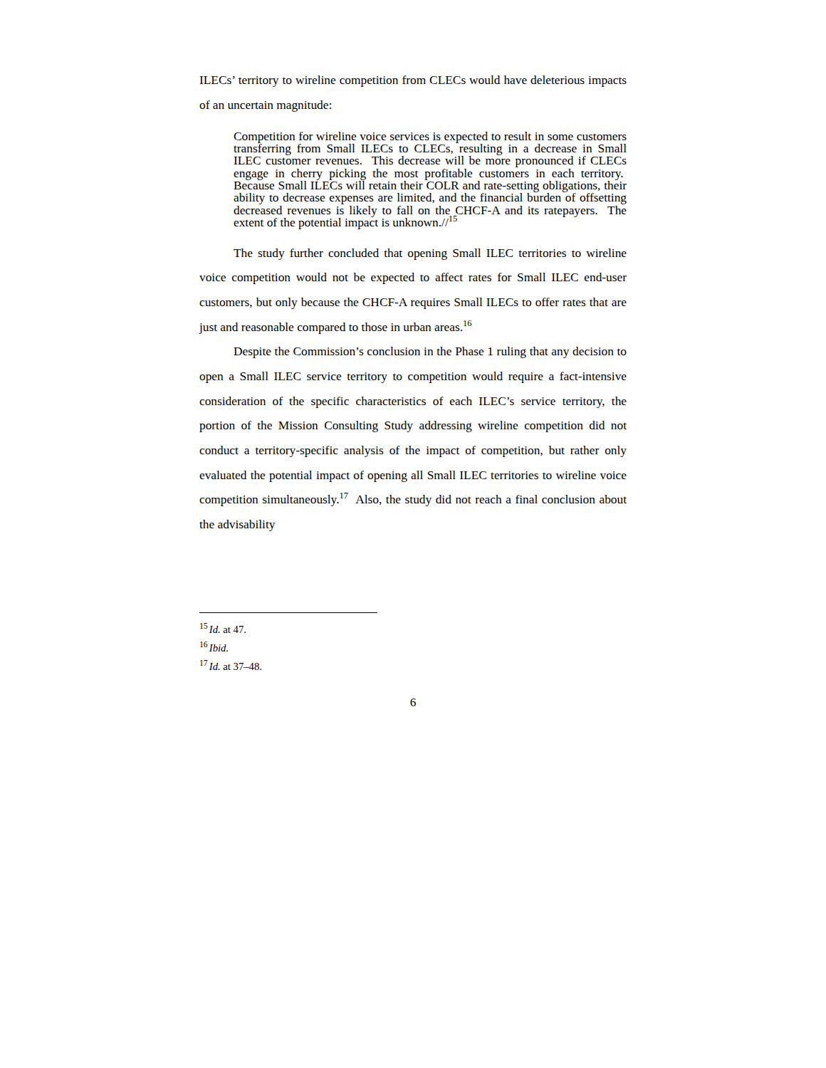ILECs’ territory to wireline competition from CLECs would have deleterious impacts of an uncertain magnitude:
Competition for wireline voice services is expected to result in some customers transferring from Small ILECs to CLECs, resulting in a decrease in Small ILEC customer revenues. This decrease will be more pronounced if CLECs engage in cherry picking the most profitable customers in each territory. Because Small ILECs will retain their COLR and rate-setting obligations, their ability to decrease expenses are limited, and the financial burden of offsetting decreased revenues is likely to fall on the CHCF-A and its ratepayers. The extent of the potential impact is unknown.//15
The study further concluded that opening Small ILEC territories to wireline voice competition would not be expected to affect rates for Small ILEC end-user customers, but only because the CHCF-A requires Small ILECs to offer rates that are just and reasonable compared to those in urban areas.16
Despite the Commission’s conclusion in the Phase 1 ruling that any decision to open a Small ILEC service territory to competition would require a fact-intensive consideration of the specific characteristics of each ILEC’s service territory, the portion of the Mission Consulting Study addressing wireline competition did not conduct a territory-specific analysis of the impact of competition, but rather only evaluated the potential impact of opening all Small ILEC territories to wireline voice competition simultaneously.17 Also, the study did not reach a final conclusion about the advisability
15 Id. at 47.
16 Ibid.
17 Id. at 37–48.
6